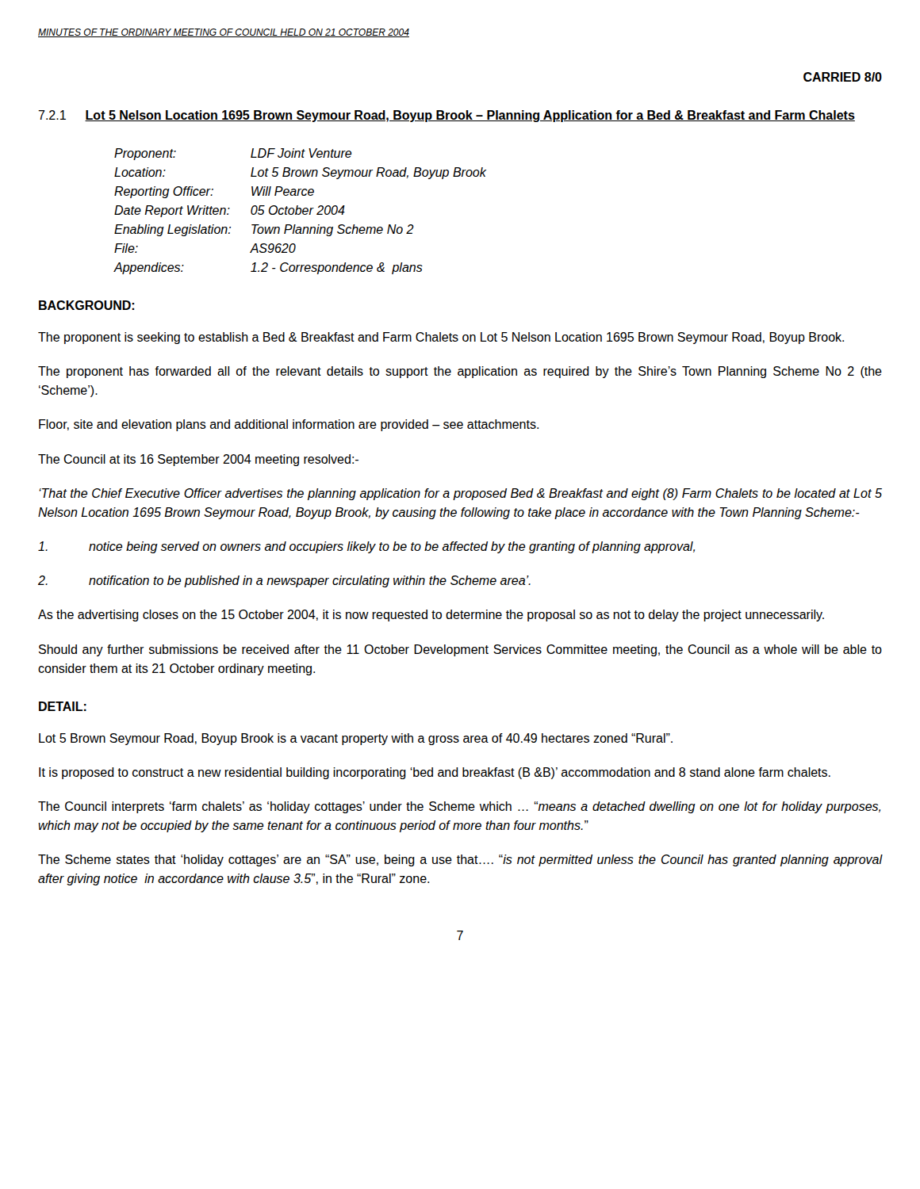MINUTES OF THE ORDINARY MEETING OF COUNCIL HELD ON 21 OCTOBER 2004
CARRIED 8/0
7.2.1
Lot 5 Nelson Location 1695 Brown Seymour Road, Boyup Brook – Planning Application for a Bed & Breakfast and Farm Chalets
| Proponent: | LDF Joint Venture |
| Location: | Lot 5 Brown Seymour Road, Boyup Brook |
| Reporting Officer: | Will Pearce |
| Date Report Written: | 05 October 2004 |
| Enabling Legislation: | Town Planning Scheme No 2 |
| File: | AS9620 |
| Appendices: | 1.2 - Correspondence & plans |
BACKGROUND:
The proponent is seeking to establish a Bed & Breakfast and Farm Chalets on Lot 5 Nelson Location 1695 Brown Seymour Road, Boyup Brook.
The proponent has forwarded all of the relevant details to support the application as required by the Shire’s Town Planning Scheme No 2 (the ‘Scheme’).
Floor, site and elevation plans and additional information are provided – see attachments.
The Council at its 16 September 2004 meeting resolved:-
‘That the Chief Executive Officer advertises the planning application for a proposed Bed & Breakfast and eight (8) Farm Chalets to be located at Lot 5 Nelson Location 1695 Brown Seymour Road, Boyup Brook, by causing the following to take place in accordance with the Town Planning Scheme:-
1. notice being served on owners and occupiers likely to be to be affected by the granting of planning approval,
2. notification to be published in a newspaper circulating within the Scheme area’.
As the advertising closes on the 15 October 2004, it is now requested to determine the proposal so as not to delay the project unnecessarily.
Should any further submissions be received after the 11 October Development Services Committee meeting, the Council as a whole will be able to consider them at its 21 October ordinary meeting.
DETAIL:
Lot 5 Brown Seymour Road, Boyup Brook is a vacant property with a gross area of 40.49 hectares zoned “Rural”.
It is proposed to construct a new residential building incorporating ‘bed and breakfast (B &B)’ accommodation and 8 stand alone farm chalets.
The Council interprets ‘farm chalets’ as ‘holiday cottages’ under the Scheme which … “means a detached dwelling on one lot for holiday purposes, which may not be occupied by the same tenant for a continuous period of more than four months.”
The Scheme states that ‘holiday cottages’ are an “SA” use, being a use that…. “is not permitted unless the Council has granted planning approval after giving notice in accordance with clause 3.5”, in the “Rural” zone.
7